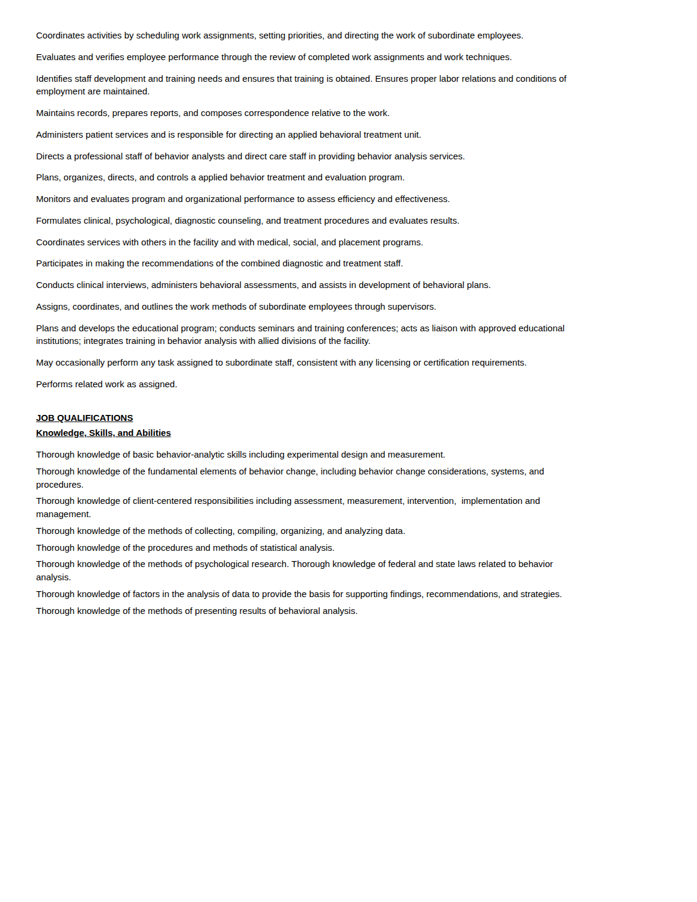Coordinates activities by scheduling work assignments, setting priorities, and directing the work of subordinate employees.
Evaluates and verifies employee performance through the review of completed work assignments and work techniques.
Identifies staff development and training needs and ensures that training is obtained. Ensures proper labor relations and conditions of employment are maintained.
Maintains records, prepares reports, and composes correspondence relative to the work.
Administers patient services and is responsible for directing an applied behavioral treatment unit.
Directs a professional staff of behavior analysts and direct care staff in providing behavior analysis services.
Plans, organizes, directs, and controls a applied behavior treatment and evaluation program.
Monitors and evaluates program and organizational performance to assess efficiency and effectiveness.
Formulates clinical, psychological, diagnostic counseling, and treatment procedures and evaluates results.
Coordinates services with others in the facility and with medical, social, and placement programs.
Participates in making the recommendations of the combined diagnostic and treatment staff.
Conducts clinical interviews, administers behavioral assessments, and assists in development of behavioral plans.
Assigns, coordinates, and outlines the work methods of subordinate employees through supervisors.
Plans and develops the educational program; conducts seminars and training conferences; acts as liaison with approved educational institutions; integrates training in behavior analysis with allied divisions of the facility.
May occasionally perform any task assigned to subordinate staff, consistent with any licensing or certification requirements.
Performs related work as assigned.
JOB QUALIFICATIONS
Knowledge, Skills, and Abilities
Thorough knowledge of basic behavior-analytic skills including experimental design and measurement.
Thorough knowledge of the fundamental elements of behavior change, including behavior change considerations, systems, and procedures.
Thorough knowledge of client-centered responsibilities including assessment, measurement, intervention, implementation and management.
Thorough knowledge of the methods of collecting, compiling, organizing, and analyzing data.
Thorough knowledge of the procedures and methods of statistical analysis.
Thorough knowledge of the methods of psychological research. Thorough knowledge of federal and state laws related to behavior analysis.
Thorough knowledge of factors in the analysis of data to provide the basis for supporting findings, recommendations, and strategies.
Thorough knowledge of the methods of presenting results of behavioral analysis.